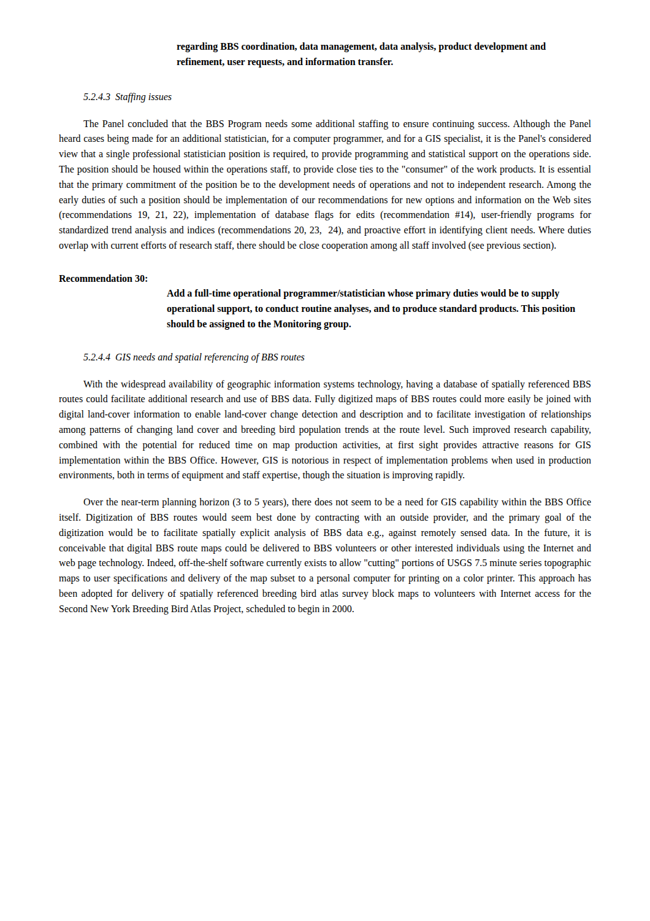regarding BBS coordination, data management, data analysis, product development and refinement, user requests, and information transfer.
5.2.4.3 Staffing issues
The Panel concluded that the BBS Program needs some additional staffing to ensure continuing success. Although the Panel heard cases being made for an additional statistician, for a computer programmer, and for a GIS specialist, it is the Panel's considered view that a single professional statistician position is required, to provide programming and statistical support on the operations side. The position should be housed within the operations staff, to provide close ties to the "consumer" of the work products. It is essential that the primary commitment of the position be to the development needs of operations and not to independent research. Among the early duties of such a position should be implementation of our recommendations for new options and information on the Web sites (recommendations 19, 21, 22), implementation of database flags for edits (recommendation #14), user-friendly programs for standardized trend analysis and indices (recommendations 20, 23, 24), and proactive effort in identifying client needs. Where duties overlap with current efforts of research staff, there should be close cooperation among all staff involved (see previous section).
Recommendation 30: Add a full-time operational programmer/statistician whose primary duties would be to supply operational support, to conduct routine analyses, and to produce standard products. This position should be assigned to the Monitoring group.
5.2.4.4 GIS needs and spatial referencing of BBS routes
With the widespread availability of geographic information systems technology, having a database of spatially referenced BBS routes could facilitate additional research and use of BBS data. Fully digitized maps of BBS routes could more easily be joined with digital land-cover information to enable land-cover change detection and description and to facilitate investigation of relationships among patterns of changing land cover and breeding bird population trends at the route level. Such improved research capability, combined with the potential for reduced time on map production activities, at first sight provides attractive reasons for GIS implementation within the BBS Office. However, GIS is notorious in respect of implementation problems when used in production environments, both in terms of equipment and staff expertise, though the situation is improving rapidly.
Over the near-term planning horizon (3 to 5 years), there does not seem to be a need for GIS capability within the BBS Office itself. Digitization of BBS routes would seem best done by contracting with an outside provider, and the primary goal of the digitization would be to facilitate spatially explicit analysis of BBS data e.g., against remotely sensed data. In the future, it is conceivable that digital BBS route maps could be delivered to BBS volunteers or other interested individuals using the Internet and web page technology. Indeed, off-the-shelf software currently exists to allow "cutting" portions of USGS 7.5 minute series topographic maps to user specifications and delivery of the map subset to a personal computer for printing on a color printer. This approach has been adopted for delivery of spatially referenced breeding bird atlas survey block maps to volunteers with Internet access for the Second New York Breeding Bird Atlas Project, scheduled to begin in 2000.